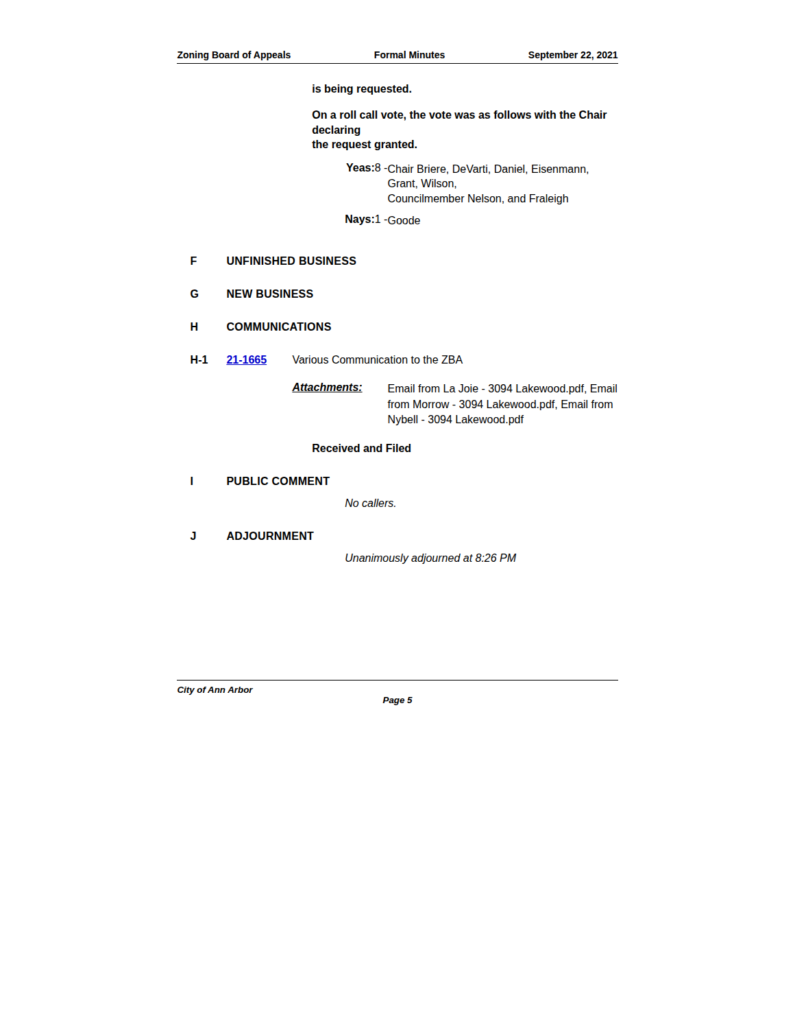Zoning Board of Appeals
Formal Minutes
September 22, 2021
is being requested.
On a roll call vote, the vote was as follows with the Chair declaring
the request granted.
| Yeas: | 8 - | Chair Briere, DeVarti, Daniel, Eisenmann, Grant, Wilson, Councilmember Nelson, and Fraleigh |
| Nays: | 1 - | Goode |
F
UNFINISHED BUSINESS
G
NEW BUSINESS
H
COMMUNICATIONS
H-1
21-1665
Various Communication to the ZBA
Attachments:
Email from La Joie - 3094 Lakewood.pdf, Email from Morrow - 3094 Lakewood.pdf, Email from Nybell - 3094 Lakewood.pdf
Received and Filed
I
PUBLIC COMMENT
No callers.
J
ADJOURNMENT
Unanimously adjourned at 8:26 PM
City of Ann Arbor
Page 5